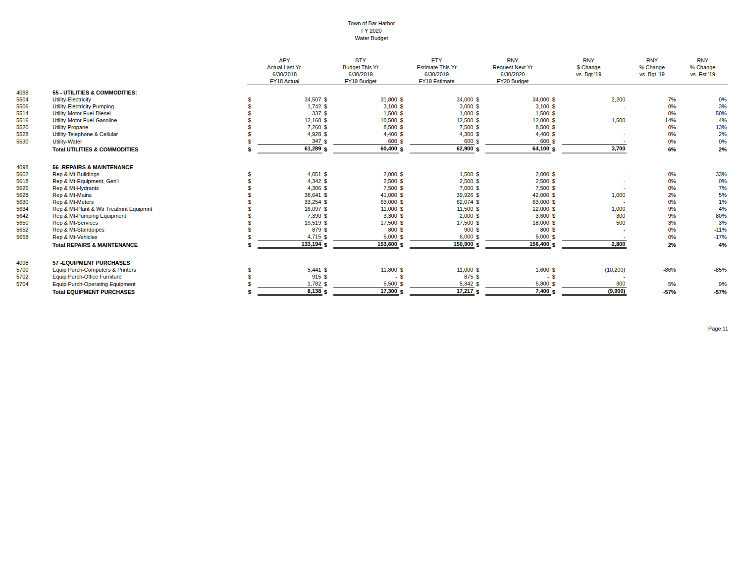Town of Bar Harbor
FY 2020
Water Budget
| | | APY | BTY | ETY | RNY | RNY | RNY | RNY |
| --- | --- | --- | --- | --- | --- | --- | --- | --- |
| | | Actual Last Yr. | Budget This Yr | Estimate This Yr | Request Next Yr | $ Change | % Change | % Change |
| | | 6/30/2018 | 6/30/2019 | 6/30/2019 | 6/30/2020 | vs. Bgt.'19 | vs. Bgt.'19 | vs. Est.'19 |
| | | FY18 Actual | FY19 Budget | FY19 Estimate | FY20 Budget | | | |
| 4098 | 55 - UTILITIES & COMMODITIES: | |
| 5504 | Utility-Electricity | $ | 34,507 | $ | 31,800 | $ | 34,000 | $ | 34,000 | $ | 2,200 | 7% | 0% |
| 5506 | Utility-Electricity Pumping | $ | 1,742 | $ | 3,100 | $ | 3,000 | $ | 3,100 | $ | - | 0% | 3% |
| 5514 | Utility-Motor Fuel-Diesel | $ | 337 | $ | 1,500 | $ | 1,000 | $ | 1,500 | $ | - | 0% | 50% |
| 5516 | Utility-Motor Fuel-Gasoline | $ | 12,168 | $ | 10,500 | $ | 12,500 | $ | 12,000 | $ | 1,500 | 14% | -4% |
| 5520 | Utility-Propane | $ | 7,260 | $ | 8,500 | $ | 7,500 | $ | 8,500 | $ | - | 0% | 13% |
| 5528 | Utility-Telephone & Cellular | $ | 4,928 | $ | 4,400 | $ | 4,300 | $ | 4,400 | $ | - | 0% | 2% |
| 5530 | Utility-Water | $ | 347 | $ | 600 | $ | 600 | $ | 600 | $ | - | 0% | 0% |
| | Total UTILITIES & COMMODITIES | $ | 61,289 | $ | 60,400 | $ | 62,900 | $ | 64,100 | $ | 3,700 | 6% | 2% |
| 4098 | 56 -REPAIRS & MAINTENANCE | |
| 5602 | Rep & Mt-Buildings | $ | 4,051 | $ | 2,000 | $ | 1,500 | $ | 2,000 | $ | - | 0% | 33% |
| 5618 | Rep & Mt-Equipment, Gen'l | $ | 4,342 | $ | 2,500 | $ | 2,500 | $ | 2,500 | $ | - | 0% | 0% |
| 5626 | Rep & Mt-Hydrants | $ | 4,306 | $ | 7,500 | $ | 7,000 | $ | 7,500 | $ | - | 0% | 7% |
| 5628 | Rep & Mt-Mains | $ | 38,641 | $ | 41,000 | $ | 39,926 | $ | 42,000 | $ | 1,000 | 2% | 5% |
| 5630 | Rep & Mt-Meters | $ | 33,254 | $ | 63,000 | $ | 62,074 | $ | 63,000 | $ | - | 0% | 1% |
| 5634 | Rep & Mt-Plant & Wtr Treatmnt Equipmnt | $ | 16,097 | $ | 11,000 | $ | 11,500 | $ | 12,000 | $ | 1,000 | 9% | 4% |
| 5642 | Rep & Mt-Pumping Equipment | $ | 7,390 | $ | 3,300 | $ | 2,000 | $ | 3,600 | $ | 300 | 9% | 80% |
| 5650 | Rep & Mt-Services | $ | 19,519 | $ | 17,500 | $ | 17,500 | $ | 18,000 | $ | 500 | 3% | 3% |
| 5652 | Rep & Mt-Standpipes | $ | 879 | $ | 800 | $ | 900 | $ | 800 | $ | - | 0% | -11% |
| 5658 | Rep & Mt-Vehicles | $ | 4,715 | $ | 5,000 | $ | 6,000 | $ | 5,000 | $ | - | 0% | -17% |
| | Total REPAIRS & MAINTENANCE | $ | 133,194 | $ | 153,600 | $ | 150,900 | $ | 156,400 | $ | 2,800 | 2% | 4% |
| 4098 | 57 -EQUIPMENT PURCHASES | |
| 5700 | Equip Purch-Computers & Printers | $ | 5,441 | $ | 11,800 | $ | 11,000 | $ | 1,600 | $ | (10,200) | -86% | -85% |
| 5702 | Equip Purch-Office Furniture | $ | 915 | $ | - | $ | 875 | $ | - | $ | - | | |
| 5704 | Equip Purch-Operating Equipment | $ | 1,782 | $ | 5,500 | $ | 5,342 | $ | 5,800 | $ | 300 | 5% | 9% |
| | Total EQUIPMENT PURCHASES | $ | 8,138 | $ | 17,300 | $ | 17,217 | $ | 7,400 | $ | (9,900) | -57% | -57% |
Page 11